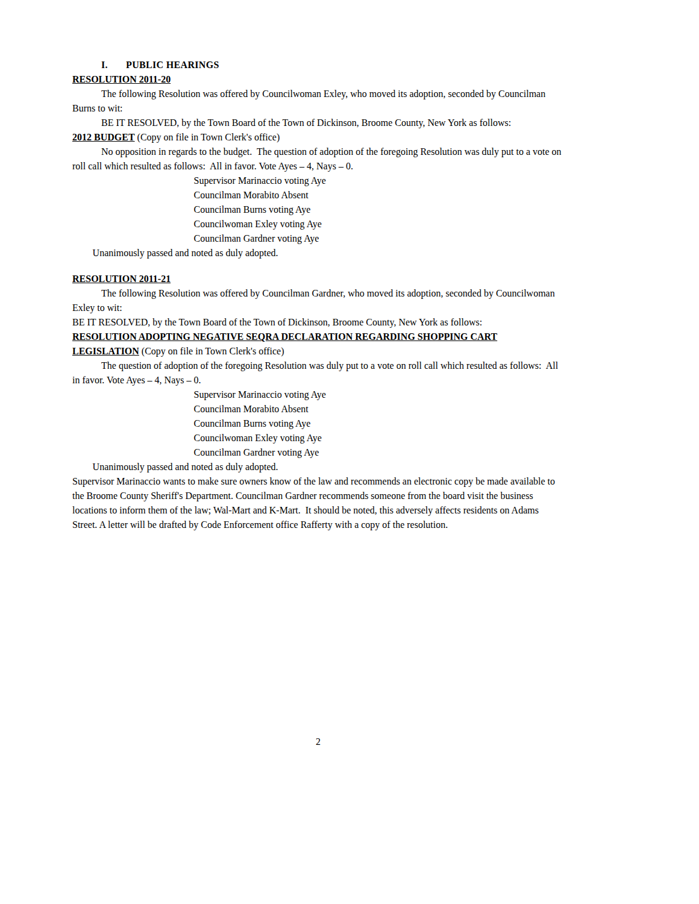I. PUBLIC HEARINGS
RESOLUTION 2011-20
The following Resolution was offered by Councilwoman Exley, who moved its adoption, seconded by Councilman Burns to wit:
BE IT RESOLVED, by the Town Board of the Town of Dickinson, Broome County, New York as follows:
2012 BUDGET (Copy on file in Town Clerk's office)
No opposition in regards to the budget. The question of adoption of the foregoing Resolution was duly put to a vote on roll call which resulted as follows: All in favor. Vote Ayes – 4, Nays – 0.
Supervisor Marinaccio voting Aye
Councilman Morabito Absent
Councilman Burns voting Aye
Councilwoman Exley voting Aye
Councilman Gardner voting Aye
Unanimously passed and noted as duly adopted.
RESOLUTION 2011-21
The following Resolution was offered by Councilman Gardner, who moved its adoption, seconded by Councilwoman Exley to wit:
BE IT RESOLVED, by the Town Board of the Town of Dickinson, Broome County, New York as follows:
RESOLUTION ADOPTING NEGATIVE SEQRA DECLARATION REGARDING SHOPPING CART LEGISLATION (Copy on file in Town Clerk's office)
The question of adoption of the foregoing Resolution was duly put to a vote on roll call which resulted as follows: All in favor. Vote Ayes – 4, Nays – 0.
Supervisor Marinaccio voting Aye
Councilman Morabito Absent
Councilman Burns voting Aye
Councilwoman Exley voting Aye
Councilman Gardner voting Aye
Unanimously passed and noted as duly adopted.
Supervisor Marinaccio wants to make sure owners know of the law and recommends an electronic copy be made available to the Broome County Sheriff's Department. Councilman Gardner recommends someone from the board visit the business locations to inform them of the law; Wal-Mart and K-Mart. It should be noted, this adversely affects residents on Adams Street. A letter will be drafted by Code Enforcement office Rafferty with a copy of the resolution.
2